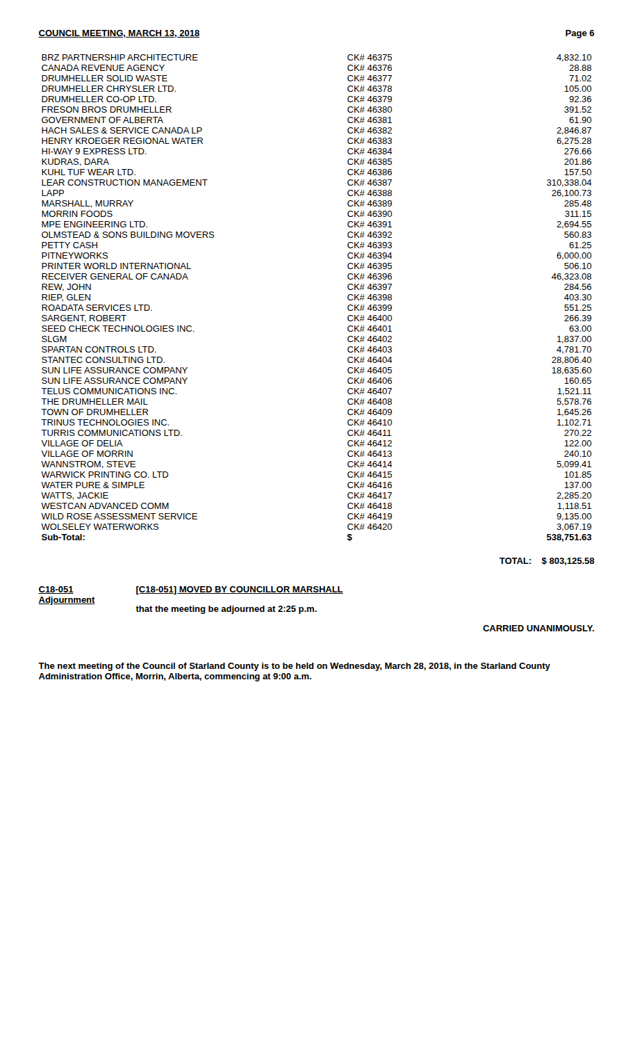COUNCIL MEETING, MARCH 13, 2018 Page 6
| BRZ PARTNERSHIP ARCHITECTURE | CK# 46375 | 4,832.10 |
| CANADA REVENUE AGENCY | CK# 46376 | 28.88 |
| DRUMHELLER SOLID WASTE | CK# 46377 | 71.02 |
| DRUMHELLER CHRYSLER LTD. | CK# 46378 | 105.00 |
| DRUMHELLER CO-OP LTD. | CK# 46379 | 92.36 |
| FRESON BROS DRUMHELLER | CK# 46380 | 391.52 |
| GOVERNMENT OF ALBERTA | CK# 46381 | 61.90 |
| HACH SALES & SERVICE CANADA LP | CK# 46382 | 2,846.87 |
| HENRY KROEGER REGIONAL WATER | CK# 46383 | 6,275.28 |
| HI-WAY 9 EXPRESS LTD. | CK# 46384 | 276.66 |
| KUDRAS, DARA | CK# 46385 | 201.86 |
| KUHL TUF WEAR LTD. | CK# 46386 | 157.50 |
| LEAR CONSTRUCTION MANAGEMENT | CK# 46387 | 310,338.04 |
| LAPP | CK# 46388 | 26,100.73 |
| MARSHALL, MURRAY | CK# 46389 | 285.48 |
| MORRIN FOODS | CK# 46390 | 311.15 |
| MPE ENGINEERING LTD. | CK# 46391 | 2,694.55 |
| OLMSTEAD & SONS BUILDING MOVERS | CK# 46392 | 560.83 |
| PETTY CASH | CK# 46393 | 61.25 |
| PITNEYWORKS | CK# 46394 | 6,000.00 |
| PRINTER WORLD INTERNATIONAL | CK# 46395 | 506.10 |
| RECEIVER GENERAL OF CANADA | CK# 46396 | 46,323.08 |
| REW, JOHN | CK# 46397 | 284.56 |
| RIEP, GLEN | CK# 46398 | 403.30 |
| ROADATA SERVICES LTD. | CK# 46399 | 551.25 |
| SARGENT, ROBERT | CK# 46400 | 266.39 |
| SEED CHECK TECHNOLOGIES INC. | CK# 46401 | 63.00 |
| SLGM | CK# 46402 | 1,837.00 |
| SPARTAN CONTROLS LTD. | CK# 46403 | 4,781.70 |
| STANTEC CONSULTING LTD. | CK# 46404 | 28,806.40 |
| SUN LIFE ASSURANCE COMPANY | CK# 46405 | 18,635.60 |
| SUN LIFE ASSURANCE COMPANY | CK# 46406 | 160.65 |
| TELUS COMMUNICATIONS INC. | CK# 46407 | 1,521.11 |
| THE DRUMHELLER MAIL | CK# 46408 | 5,578.76 |
| TOWN OF DRUMHELLER | CK# 46409 | 1,645.26 |
| TRINUS TECHNOLOGIES INC. | CK# 46410 | 1,102.71 |
| TURRIS COMMUNICATIONS LTD. | CK# 46411 | 270.22 |
| VILLAGE OF DELIA | CK# 46412 | 122.00 |
| VILLAGE OF MORRIN | CK# 46413 | 240.10 |
| WANNSTROM, STEVE | CK# 46414 | 5,099.41 |
| WARWICK PRINTING CO. LTD | CK# 46415 | 101.85 |
| WATER PURE & SIMPLE | CK# 46416 | 137.00 |
| WATTS, JACKIE | CK# 46417 | 2,285.20 |
| WESTCAN ADVANCED COMM | CK# 46418 | 1,118.51 |
| WILD ROSE ASSESSMENT SERVICE | CK# 46419 | 9,135.00 |
| WOLSELEY WATERWORKS | CK# 46420 | 3,067.19 |
| Sub-Total: | $ | 538,751.63 |
TOTAL: $ 803,125.58
C18-051
Adjournment
[C18-051] MOVED BY COUNCILLOR MARSHALL
that the meeting be adjourned at 2:25 p.m.
CARRIED UNANIMOUSLY.
The next meeting of the Council of Starland County is to be held on Wednesday, March 28, 2018, in the Starland County Administration Office, Morrin, Alberta, commencing at 9:00 a.m.